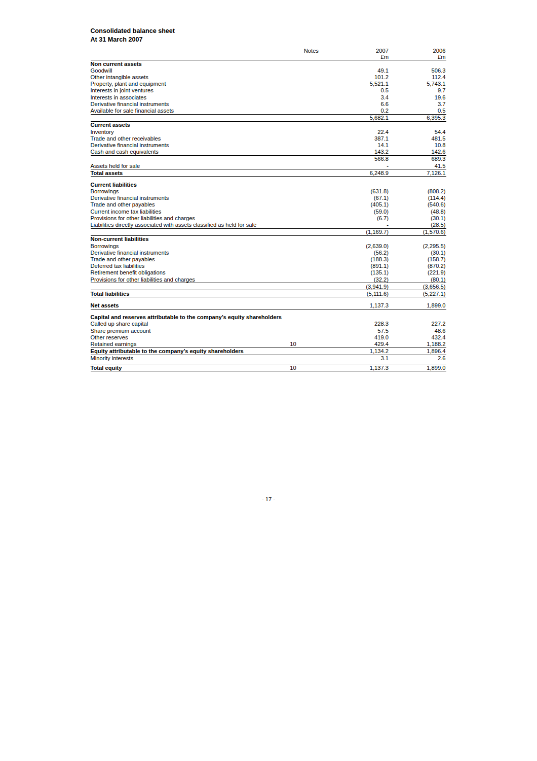Consolidated balance sheet
At 31 March 2007
| | Notes | 2007 | 2006 |
| --- | --- | --- | --- |
| | | £m | £m |
| Non current assets | | | |
| Goodwill | | 49.1 | 506.3 |
| Other intangible assets | | 101.2 | 112.4 |
| Property, plant and equipment | | 5,521.1 | 5,743.1 |
| Interests in joint ventures | | 0.5 | 9.7 |
| Interests in associates | | 3.4 | 19.6 |
| Derivative financial instruments | | 6.6 | 3.7 |
| Available for sale financial assets | | 0.2 | 0.5 |
| | | 5,682.1 | 6,395.3 |
| Current assets | | | |
| Inventory | | 22.4 | 54.4 |
| Trade and other receivables | | 387.1 | 481.5 |
| Derivative financial instruments | | 14.1 | 10.8 |
| Cash and cash equivalents | | 143.2 | 142.6 |
| | | 566.8 | 689.3 |
| Assets held for sale | | - | 41.5 |
| Total assets | | 6,248.9 | 7,126.1 |
| Current liabilities | | | |
| Borrowings | | (631.8) | (808.2) |
| Derivative financial instruments | | (67.1) | (114.4) |
| Trade and other payables | | (405.1) | (540.6) |
| Current income tax liabilities | | (59.0) | (48.8) |
| Provisions for other liabilities and charges | | (6.7) | (30.1) |
| Liabilities directly associated with assets classified as held for sale | | - | (28.5) |
| | | (1,169.7) | (1,570.6) |
| Non-current liabilities | | | |
| Borrowings | | (2,639.0) | (2,295.5) |
| Derivative financial instruments | | (56.2) | (30.1) |
| Trade and other payables | | (188.3) | (158.7) |
| Deferred tax liabilities | | (891.1) | (870.2) |
| Retirement benefit obligations | | (135.1) | (221.9) |
| Provisions for other liabilities and charges | | (32.2) | (80.1) |
| | | (3,941.9) | (3,656.5) |
| Total liabilities | | (5,111.6) | (5,227.1) |
| Net assets | | 1,137.3 | 1,899.0 |
| Capital and reserves attributable to the company’s equity shareholders | | | |
| Called up share capital | | 228.3 | 227.2 |
| Share premium account | | 57.5 | 48.6 |
| Other reserves | | 419.0 | 432.4 |
| Retained earnings | 10 | 429.4 | 1,188.2 |
| Equity attributable to the company’s equity shareholders | | 1,134.2 | 1,896.4 |
| Minority interests | | 3.1 | 2.6 |
| Total equity | 10 | 1,137.3 | 1,899.0 |
- 17 -